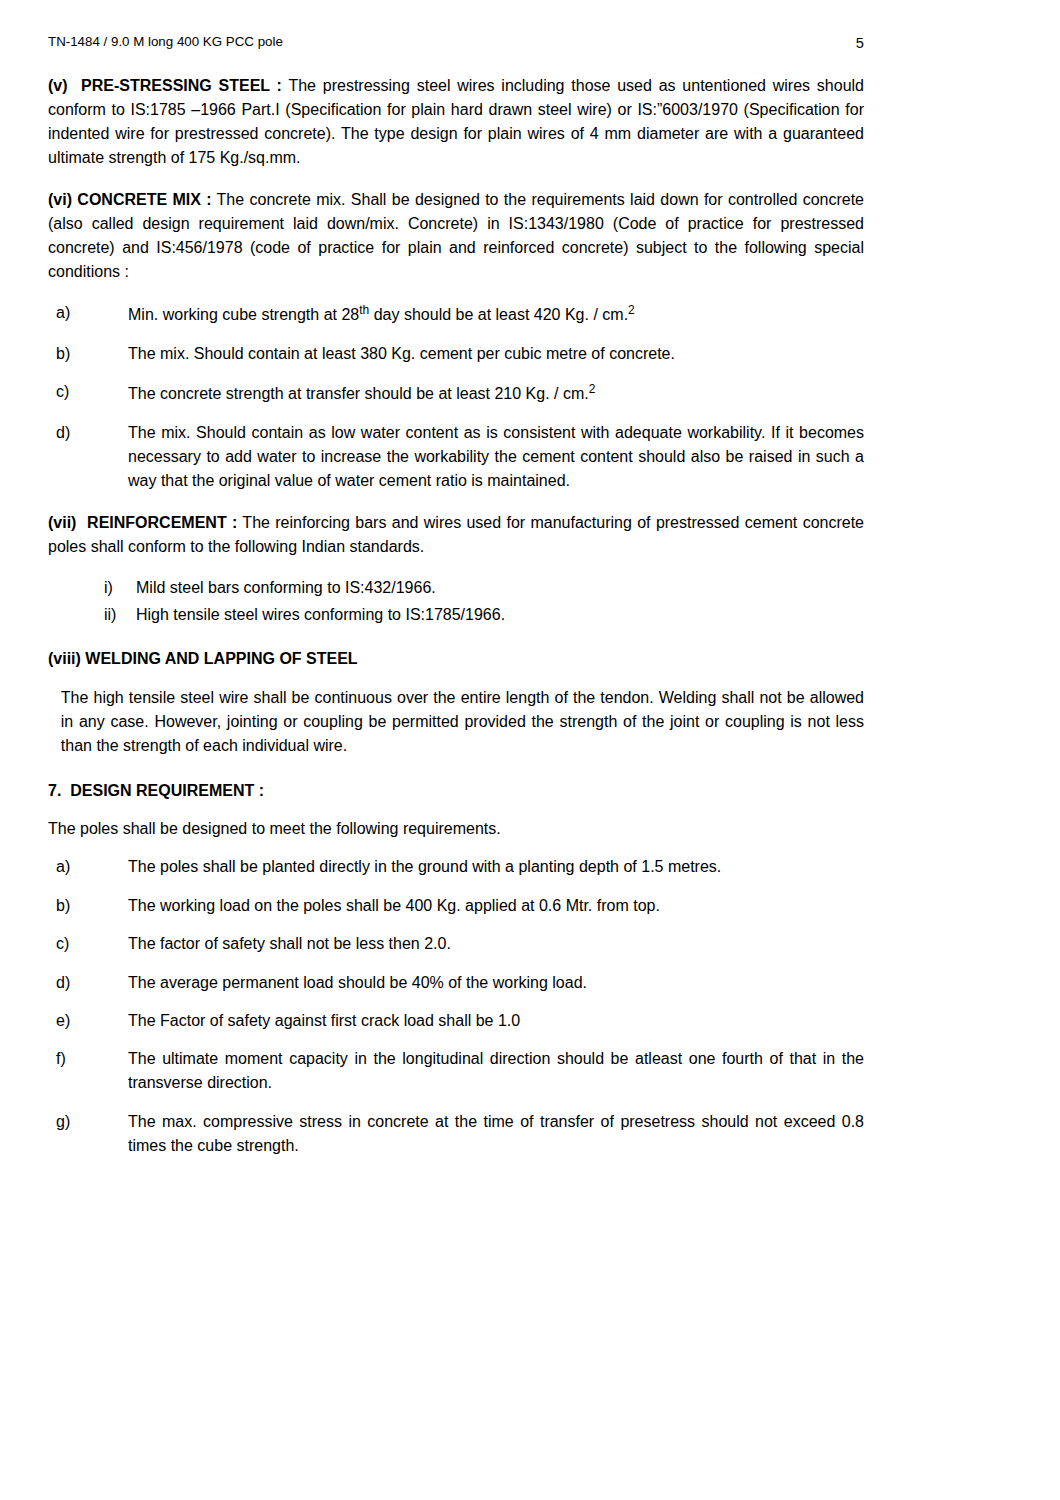TN-1484 / 9.0 M long 400 KG PCC pole 5
(v) PRE-STRESSING STEEL : The prestressing steel wires including those used as untentioned wires should conform to IS:1785 –1966 Part.I (Specification for plain hard drawn steel wire) or IS:”6003/1970 (Specification for indented wire for prestressed concrete). The type design for plain wires of 4 mm diameter are with a guaranteed ultimate strength of 175 Kg./sq.mm.
(vi) CONCRETE MIX : The concrete mix. Shall be designed to the requirements laid down for controlled concrete (also called design requirement laid down/mix. Concrete) in IS:1343/1980 (Code of practice for prestressed concrete) and IS:456/1978 (code of practice for plain and reinforced concrete) subject to the following special conditions :
a) Min. working cube strength at 28th day should be at least 420 Kg. / cm.2
b) The mix. Should contain at least 380 Kg. cement per cubic metre of concrete.
c) The concrete strength at transfer should be at least 210 Kg. / cm.2
d) The mix. Should contain as low water content as is consistent with adequate workability. If it becomes necessary to add water to increase the workability the cement content should also be raised in such a way that the original value of water cement ratio is maintained.
(vii) REINFORCEMENT : The reinforcing bars and wires used for manufacturing of prestressed cement concrete poles shall conform to the following Indian standards.
i) Mild steel bars conforming to IS:432/1966.
ii) High tensile steel wires conforming to IS:1785/1966.
(viii) WELDING AND LAPPING OF STEEL
The high tensile steel wire shall be continuous over the entire length of the tendon. Welding shall not be allowed in any case. However, jointing or coupling be permitted provided the strength of the joint or coupling is not less than the strength of each individual wire.
7. DESIGN REQUIREMENT :
The poles shall be designed to meet the following requirements.
a) The poles shall be planted directly in the ground with a planting depth of 1.5 metres.
b) The working load on the poles shall be 400 Kg. applied at 0.6 Mtr. from top.
c) The factor of safety shall not be less then 2.0.
d) The average permanent load should be 40% of the working load.
e) The Factor of safety against first crack load shall be 1.0
f) The ultimate moment capacity in the longitudinal direction should be atleast one fourth of that in the transverse direction.
g) The max. compressive stress in concrete at the time of transfer of presetress should not exceed 0.8 times the cube strength.